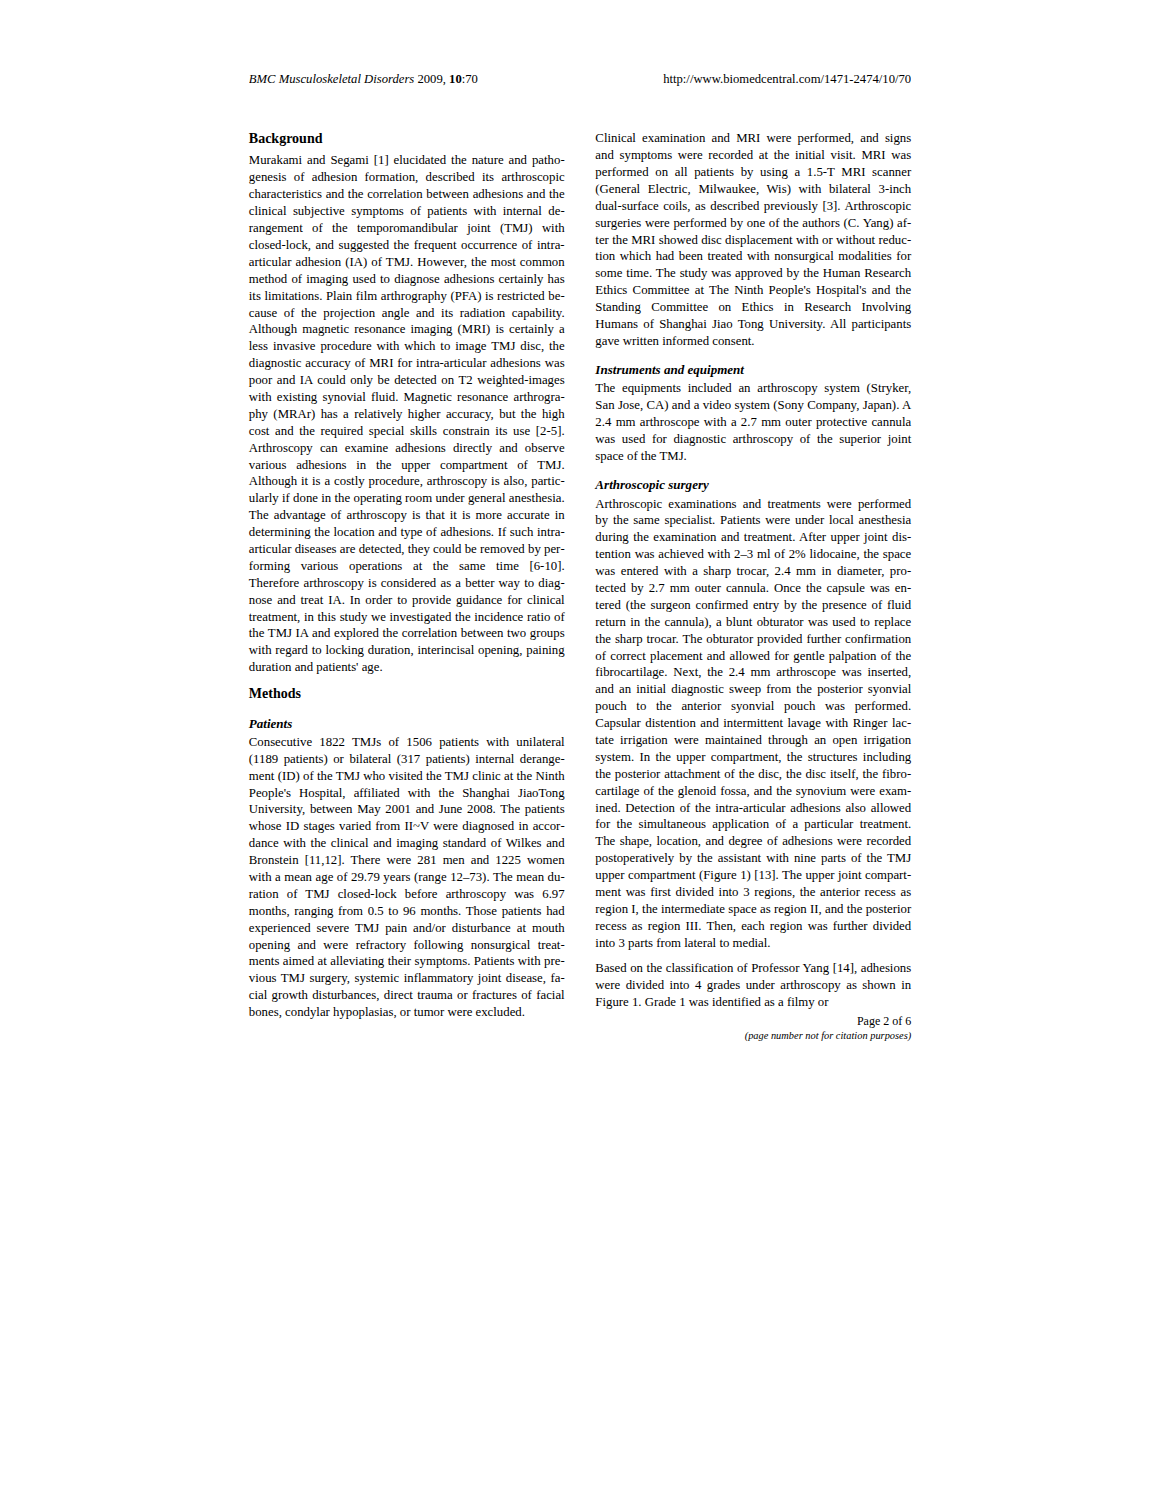BMC Musculoskeletal Disorders 2009, 10:70
http://www.biomedcentral.com/1471-2474/10/70
Background
Murakami and Segami [1] elucidated the nature and pathogenesis of adhesion formation, described its arthroscopic characteristics and the correlation between adhesions and the clinical subjective symptoms of patients with internal derangement of the temporomandibular joint (TMJ) with closed-lock, and suggested the frequent occurrence of intra-articular adhesion (IA) of TMJ. However, the most common method of imaging used to diagnose adhesions certainly has its limitations. Plain film arthrography (PFA) is restricted because of the projection angle and its radiation capability. Although magnetic resonance imaging (MRI) is certainly a less invasive procedure with which to image TMJ disc, the diagnostic accuracy of MRI for intra-articular adhesions was poor and IA could only be detected on T2 weighted-images with existing synovial fluid. Magnetic resonance arthrography (MRAr) has a relatively higher accuracy, but the high cost and the required special skills constrain its use [2-5]. Arthroscopy can examine adhesions directly and observe various adhesions in the upper compartment of TMJ. Although it is a costly procedure, arthroscopy is also, particularly if done in the operating room under general anesthesia. The advantage of arthroscopy is that it is more accurate in determining the location and type of adhesions. If such intra-articular diseases are detected, they could be removed by performing various operations at the same time [6-10]. Therefore arthroscopy is considered as a better way to diagnose and treat IA. In order to provide guidance for clinical treatment, in this study we investigated the incidence ratio of the TMJ IA and explored the correlation between two groups with regard to locking duration, interincisal opening, paining duration and patients' age.
Methods
Patients
Consecutive 1822 TMJs of 1506 patients with unilateral (1189 patients) or bilateral (317 patients) internal derangement (ID) of the TMJ who visited the TMJ clinic at the Ninth People's Hospital, affiliated with the Shanghai JiaoTong University, between May 2001 and June 2008. The patients whose ID stages varied from II~V were diagnosed in accordance with the clinical and imaging standard of Wilkes and Bronstein [11,12]. There were 281 men and 1225 women with a mean age of 29.79 years (range 12–73). The mean duration of TMJ closed-lock before arthroscopy was 6.97 months, ranging from 0.5 to 96 months. Those patients had experienced severe TMJ pain and/or disturbance at mouth opening and were refractory following nonsurgical treatments aimed at alleviating their symptoms. Patients with previous TMJ surgery, systemic inflammatory joint disease, facial growth disturbances, direct trauma or fractures of facial bones, condylar hypoplasias, or tumor were excluded.
Clinical examination and MRI were performed, and signs and symptoms were recorded at the initial visit. MRI was performed on all patients by using a 1.5-T MRI scanner (General Electric, Milwaukee, Wis) with bilateral 3-inch dual-surface coils, as described previously [3]. Arthroscopic surgeries were performed by one of the authors (C. Yang) after the MRI showed disc displacement with or without reduction which had been treated with nonsurgical modalities for some time. The study was approved by the Human Research Ethics Committee at The Ninth People's Hospital's and the Standing Committee on Ethics in Research Involving Humans of Shanghai Jiao Tong University. All participants gave written informed consent.
Instruments and equipment
The equipments included an arthroscopy system (Stryker, San Jose, CA) and a video system (Sony Company, Japan). A 2.4 mm arthroscope with a 2.7 mm outer protective cannula was used for diagnostic arthroscopy of the superior joint space of the TMJ.
Arthroscopic surgery
Arthroscopic examinations and treatments were performed by the same specialist. Patients were under local anesthesia during the examination and treatment. After upper joint distention was achieved with 2–3 ml of 2% lidocaine, the space was entered with a sharp trocar, 2.4 mm in diameter, protected by 2.7 mm outer cannula. Once the capsule was entered (the surgeon confirmed entry by the presence of fluid return in the cannula), a blunt obturator was used to replace the sharp trocar. The obturator provided further confirmation of correct placement and allowed for gentle palpation of the fibrocartilage. Next, the 2.4 mm arthroscope was inserted, and an initial diagnostic sweep from the posterior syonvial pouch to the anterior syonvial pouch was performed. Capsular distention and intermittent lavage with Ringer lactate irrigation were maintained through an open irrigation system. In the upper compartment, the structures including the posterior attachment of the disc, the disc itself, the fibrocartilage of the glenoid fossa, and the synovium were examined. Detection of the intra-articular adhesions also allowed for the simultaneous application of a particular treatment. The shape, location, and degree of adhesions were recorded postoperatively by the assistant with nine parts of the TMJ upper compartment (Figure 1) [13]. The upper joint compartment was first divided into 3 regions, the anterior recess as region I, the intermediate space as region II, and the posterior recess as region III. Then, each region was further divided into 3 parts from lateral to medial.
Based on the classification of Professor Yang [14], adhesions were divided into 4 grades under arthroscopy as shown in Figure 1. Grade 1 was identified as a filmy or
Page 2 of 6
(page number not for citation purposes)